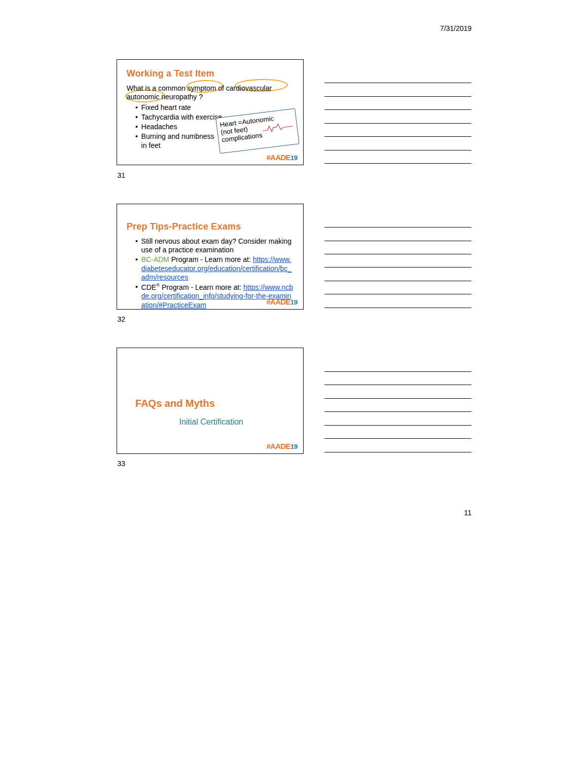7/31/2019
Working a Test Item
What is a common symptom of cardiovascular autonomic neuropathy ?
Fixed heart rate
Tachycardia with exercise
Headaches
Burning and numbness
in feet
Heart =Autonomic
(not feet)
complications
#AADE 19
31
Prep Tips-Practice Exams
Still nervous about exam day? Consider making use of a practice examination
BC-ADM Program - Learn more at: https://www.diabeteseducator.org/education/certification/bc_adm/resources
CDE® Program - Learn more at: https://www.ncbde.org/certification_info/studying-for-the-examination/#PracticeExam
#AADE 19
32
FAQs and Myths
Initial Certification
#AADE 19
33
11